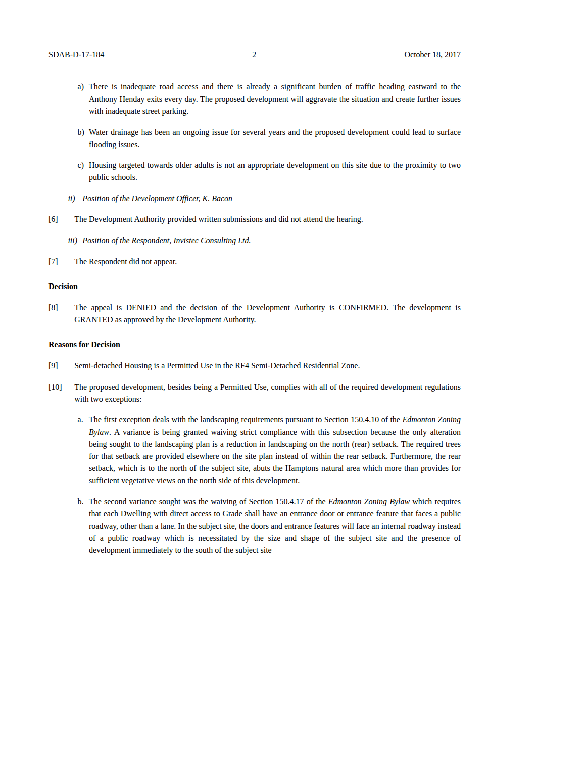SDAB-D-17-184
2
October 18, 2017
a)
There is inadequate road access and there is already a significant burden of traffic heading eastward to the Anthony Henday exits every day. The proposed development will aggravate the situation and create further issues with inadequate street parking.
b)
Water drainage has been an ongoing issue for several years and the proposed development could lead to surface flooding issues.
c)
Housing targeted towards older adults is not an appropriate development on this site due to the proximity to two public schools.
ii) Position of the Development Officer, K. Bacon
[6]
The Development Authority provided written submissions and did not attend the hearing.
iii) Position of the Respondent, Invistec Consulting Ltd.
[7]
The Respondent did not appear.
Decision
[8]
The appeal is DENIED and the decision of the Development Authority is CONFIRMED. The development is GRANTED as approved by the Development Authority.
Reasons for Decision
[9]
Semi-detached Housing is a Permitted Use in the RF4 Semi-Detached Residential Zone.
[10]
The proposed development, besides being a Permitted Use, complies with all of the required development regulations with two exceptions:
a.
The first exception deals with the landscaping requirements pursuant to Section 150.4.10 of the Edmonton Zoning Bylaw. A variance is being granted waiving strict compliance with this subsection because the only alteration being sought to the landscaping plan is a reduction in landscaping on the north (rear) setback. The required trees for that setback are provided elsewhere on the site plan instead of within the rear setback. Furthermore, the rear setback, which is to the north of the subject site, abuts the Hamptons natural area which more than provides for sufficient vegetative views on the north side of this development.
b.
The second variance sought was the waiving of Section 150.4.17 of the Edmonton Zoning Bylaw which requires that each Dwelling with direct access to Grade shall have an entrance door or entrance feature that faces a public roadway, other than a lane. In the subject site, the doors and entrance features will face an internal roadway instead of a public roadway which is necessitated by the size and shape of the subject site and the presence of development immediately to the south of the subject site